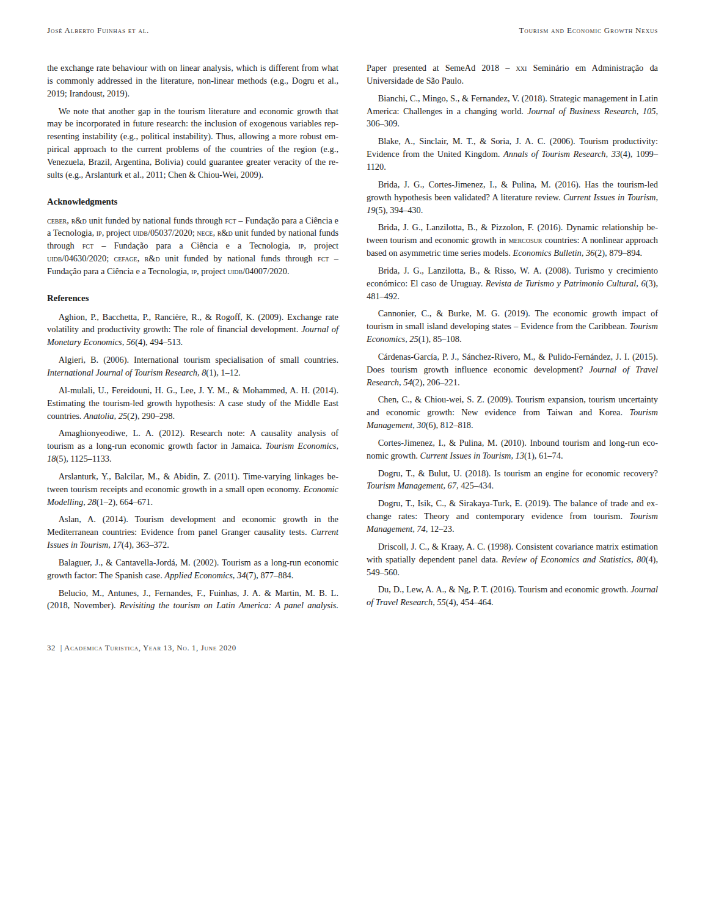José Alberto Fuinhas et al. Tourism and Economic Growth Nexus
the exchange rate behaviour with on linear analysis, which is different from what is commonly addressed in the literature, non-linear methods (e.g., Dogru et al., 2019; Irandoust, 2019).
We note that another gap in the tourism literature and economic growth that may be incorporated in future research: the inclusion of exogenous variables representing instability (e.g., political instability). Thus, allowing a more robust empirical approach to the current problems of the countries of the region (e.g., Venezuela, Brazil, Argentina, Bolivia) could guarantee greater veracity of the results (e.g., Arslanturk et al., 2011; Chen & Chiou-Wei, 2009).
Acknowledgments
ceber, r&d unit funded by national funds through fct – Fundação para a Ciência e a Tecnologia, ip, project uidb/05037/2020; nece, r&d unit funded by national funds through fct – Fundação para a Ciência e a Tecnologia, ip, project uidb/04630/2020; cefage, r&d unit funded by national funds through fct – Fundaçâo para a Ciência e a Tecnologia, ip, project uidb/04007/2020.
References
Aghion, P., Bacchetta, P., Rancière, R., & Rogoff, K. (2009). Exchange rate volatility and productivity growth: The role of financial development. Journal of Monetary Economics, 56(4), 494–513.
Algieri, B. (2006). International tourism specialisation of small countries. International Journal of Tourism Research, 8(1), 1–12.
Al-mulali, U., Fereidouni, H. G., Lee, J. Y. M., & Mohammed, A. H. (2014). Estimating the tourism-led growth hypothesis: A case study of the Middle East countries. Anatolia, 25(2), 290–298.
Amaghionyeodiwe, L. A. (2012). Research note: A causality analysis of tourism as a long-run economic growth factor in Jamaica. Tourism Economics, 18(5), 1125–1133.
Arslanturk, Y., Balcilar, M., & Abidin, Z. (2011). Time-varying linkages between tourism receipts and economic growth in a small open economy. Economic Modelling, 28(1–2), 664–671.
Aslan, A. (2014). Tourism development and economic growth in the Mediterranean countries: Evidence from panel Granger causality tests. Current Issues in Tourism, 17(4), 363–372.
Balaguer, J., & Cantavella-Jordá, M. (2002). Tourism as a long-run economic growth factor: The Spanish case. Applied Economics, 34(7), 877–884.
Belucio, M., Antunes, J., Fernandes, F., Fuinhas, J. A. & Martin, M. B. L. (2018, November). Revisiting the tourism on Latin America: A panel analysis. Paper presented at SemeAd 2018 – xxi Seminário em Administração da Universidade de São Paulo.
Bianchi, C., Mingo, S., & Fernandez, V. (2018). Strategic management in Latin America: Challenges in a changing world. Journal of Business Research, 105, 306–309.
Blake, A., Sinclair, M. T., & Soria, J. A. C. (2006). Tourism productivity: Evidence from the United Kingdom. Annals of Tourism Research, 33(4), 1099–1120.
Brida, J. G., Cortes-Jimenez, I., & Pulina, M. (2016). Has the tourism-led growth hypothesis been validated? A literature review. Current Issues in Tourism, 19(5), 394–430.
Brida, J. G., Lanzilotta, B., & Pizzolon, F. (2016). Dynamic relationship between tourism and economic growth in mercosur countries: A nonlinear approach based on asymmetric time series models. Economics Bulletin, 36(2), 879–894.
Brida, J. G., Lanzilotta, B., & Risso, W. A. (2008). Turismo y crecimiento económico: El caso de Uruguay. Revista de Turismo y Patrimonio Cultural, 6(3), 481–492.
Cannonier, C., & Burke, M. G. (2019). The economic growth impact of tourism in small island developing states – Evidence from the Caribbean. Tourism Economics, 25(1), 85–108.
Cárdenas-García, P. J., Sánchez-Rivero, M., & Pulido-Fernández, J. I. (2015). Does tourism growth influence economic development? Journal of Travel Research, 54(2), 206–221.
Chen, C., & Chiou-wei, S. Z. (2009). Tourism expansion, tourism uncertainty and economic growth: New evidence from Taiwan and Korea. Tourism Management, 30(6), 812–818.
Cortes-Jimenez, I., & Pulina, M. (2010). Inbound tourism and long-run economic growth. Current Issues in Tourism, 13(1), 61–74.
Dogru, T., & Bulut, U. (2018). Is tourism an engine for economic recovery? Tourism Management, 67, 425–434.
Dogru, T., Isik, C., & Sirakaya-Turk, E. (2019). The balance of trade and exchange rates: Theory and contemporary evidence from tourism. Tourism Management, 74, 12–23.
Driscoll, J. C., & Kraay, A. C. (1998). Consistent covariance matrix estimation with spatially dependent panel data. Review of Economics and Statistics, 80(4), 549–560.
Du, D., Lew, A. A., & Ng, P. T. (2016). Tourism and economic growth. Journal of Travel Research, 55(4), 454–464.
32| Academica Turistica, Year 13, No. 1, June 2020